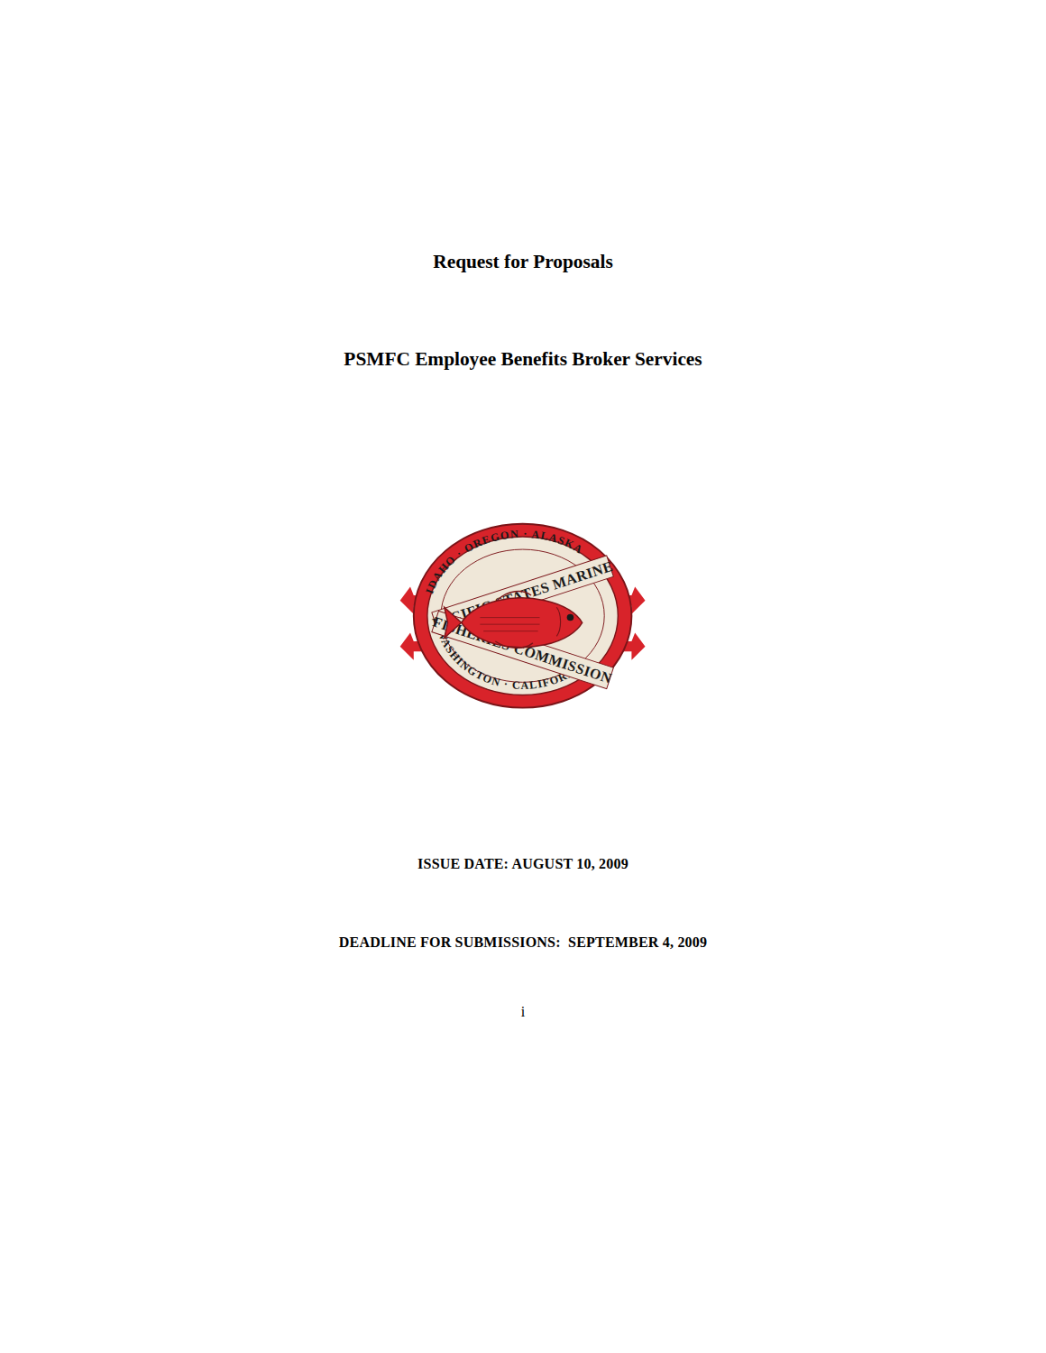Request for Proposals
PSMFC Employee Benefits Broker Services
IDAHO · OREGON · ALASKA WASHINGTON · CALIFORNIA PACIFIC STATES MARINE FISHERIES COMMISSION
ISSUE DATE: AUGUST 10, 2009
DEADLINE FOR SUBMISSIONS: SEPTEMBER 4, 2009
i